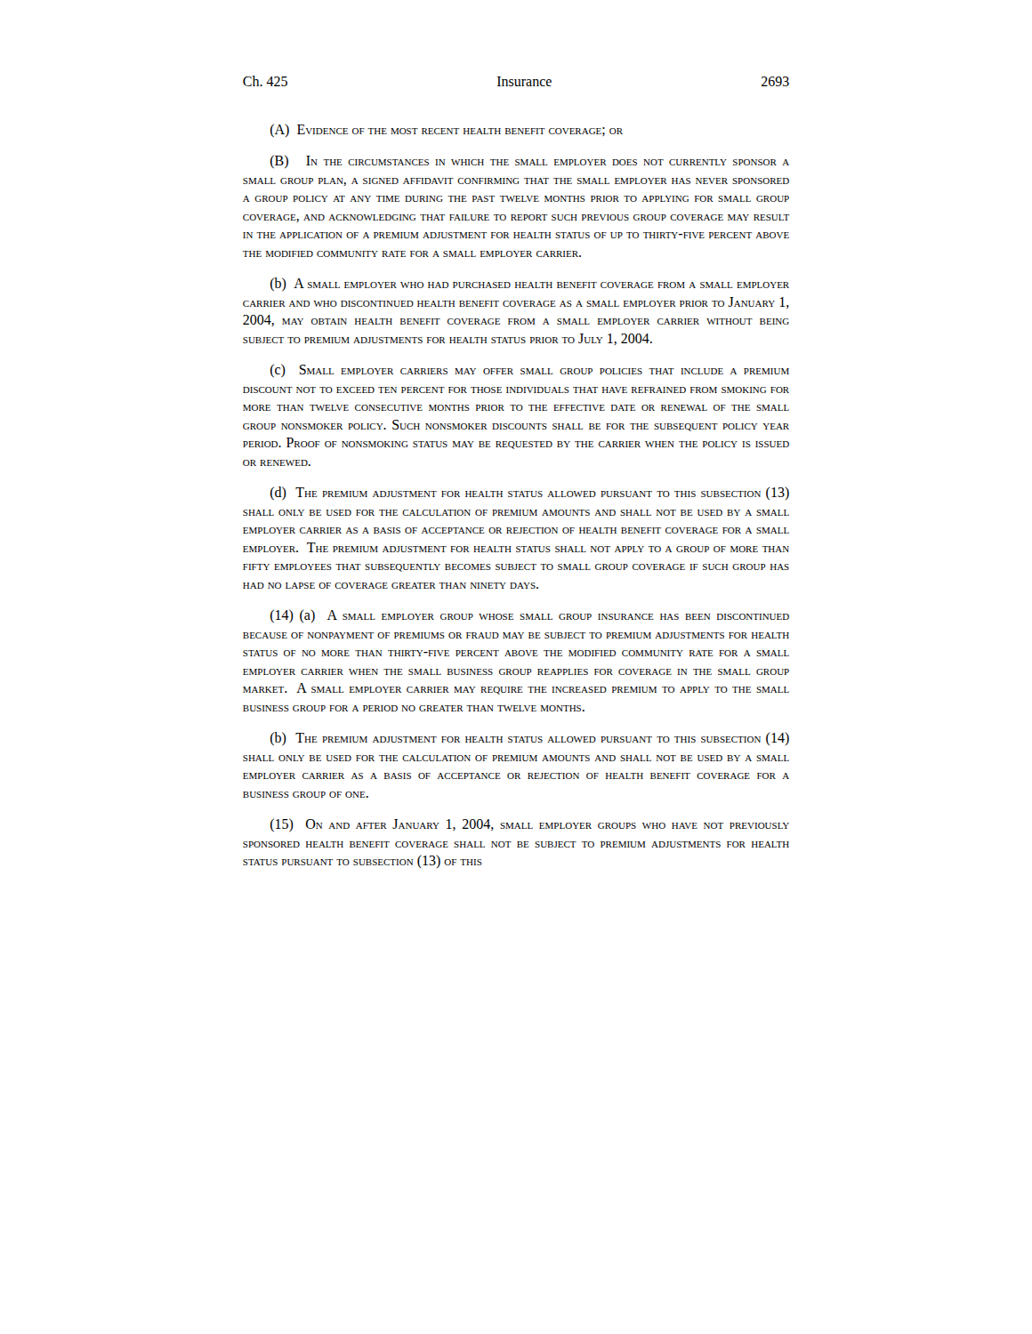Ch. 425 Insurance 2693
(A) Evidence of the most recent health benefit coverage; or
(B) In the circumstances in which the small employer does not currently sponsor a small group plan, a signed affidavit confirming that the small employer has never sponsored a group policy at any time during the past twelve months prior to applying for small group coverage, and acknowledging that failure to report such previous group coverage may result in the application of a premium adjustment for health status of up to thirty-five percent above the modified community rate for a small employer carrier.
(b) A small employer who had purchased health benefit coverage from a small employer carrier and who discontinued health benefit coverage as a small employer prior to January 1, 2004, may obtain health benefit coverage from a small employer carrier without being subject to premium adjustments for health status prior to July 1, 2004.
(c) Small employer carriers may offer small group policies that include a premium discount not to exceed ten percent for those individuals that have refrained from smoking for more than twelve consecutive months prior to the effective date or renewal of the small group nonsmoker policy. Such nonsmoker discounts shall be for the subsequent policy year period. Proof of nonsmoking status may be requested by the carrier when the policy is issued or renewed.
(d) The premium adjustment for health status allowed pursuant to this subsection (13) shall only be used for the calculation of premium amounts and shall not be used by a small employer carrier as a basis of acceptance or rejection of health benefit coverage for a small employer. The premium adjustment for health status shall not apply to a group of more than fifty employees that subsequently becomes subject to small group coverage if such group has had no lapse of coverage greater than ninety days.
(14) (a) A small employer group whose small group insurance has been discontinued because of nonpayment of premiums or fraud may be subject to premium adjustments for health status of no more than thirty-five percent above the modified community rate for a small employer carrier when the small business group reapplies for coverage in the small group market. A small employer carrier may require the increased premium to apply to the small business group for a period no greater than twelve months.
(b) The premium adjustment for health status allowed pursuant to this subsection (14) shall only be used for the calculation of premium amounts and shall not be used by a small employer carrier as a basis of acceptance or rejection of health benefit coverage for a business group of one.
(15) On and after January 1, 2004, small employer groups who have not previously sponsored health benefit coverage shall not be subject to premium adjustments for health status pursuant to subsection (13) of this